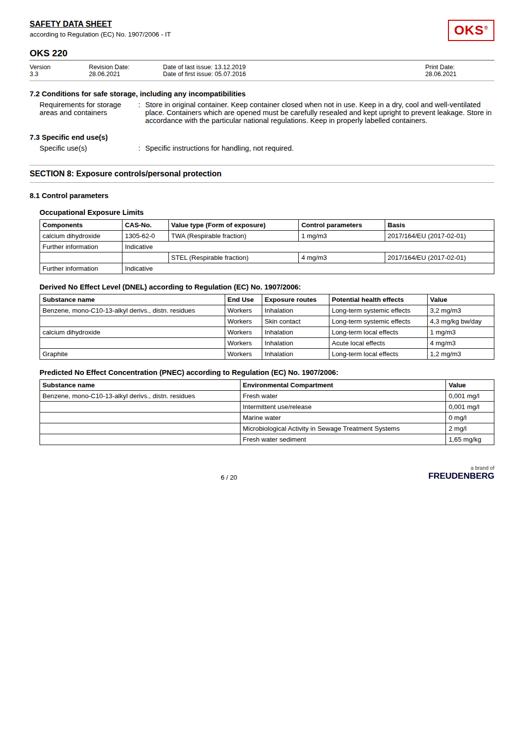SAFETY DATA SHEET
according to Regulation (EC) No. 1907/2006 - IT
OKS®
OKS 220
Version
3.3
Revision Date:
28.06.2021
Date of last issue: 13.12.2019
Date of first issue: 05.07.2016
Print Date:
28.06.2021
7.2 Conditions for safe storage, including any incompatibilities
Requirements for storage areas and containers
:
Store in original container. Keep container closed when not in use. Keep in a dry, cool and well-ventilated place. Containers which are opened must be carefully resealed and kept upright to prevent leakage. Store in accordance with the particular national regulations. Keep in properly labelled containers.
7.3 Specific end use(s)
Specific use(s)
:
Specific instructions for handling, not required.
SECTION 8: Exposure controls/personal protection
8.1 Control parameters
Occupational Exposure Limits
| Components | CAS-No. | Value type (Form of exposure) | Control parameters | Basis |
| --- | --- | --- | --- | --- |
| calcium dihydroxide | 1305-62-0 | TWA (Respirable fraction) | 1 mg/m3 | 2017/164/EU (2017-02-01) |
| Further information | Indicative |
| | | STEL (Respirable fraction) | 4 mg/m3 | 2017/164/EU (2017-02-01) |
| Further information | Indicative |
Derived No Effect Level (DNEL) according to Regulation (EC) No. 1907/2006:
| Substance name | End Use | Exposure routes | Potential health effects | Value |
| --- | --- | --- | --- | --- |
| Benzene, mono-C10-13-alkyl derivs., distn. residues | Workers | Inhalation | Long-term systemic effects | 3,2 mg/m3 |
| | Workers | Skin contact | Long-term systemic effects | 4,3 mg/kg bw/day |
| calcium dihydroxide | Workers | Inhalation | Long-term local effects | 1 mg/m3 |
| | Workers | Inhalation | Acute local effects | 4 mg/m3 |
| Graphite | Workers | Inhalation | Long-term local effects | 1,2 mg/m3 |
Predicted No Effect Concentration (PNEC) according to Regulation (EC) No. 1907/2006:
| Substance name | Environmental Compartment | Value |
| --- | --- | --- |
| Benzene, mono-C10-13-alkyl derivs., distn. residues | Fresh water | 0,001 mg/l |
| | Intermittent use/release | 0,001 mg/l |
| | Marine water | 0 mg/l |
| | Microbiological Activity in Sewage Treatment Systems | 2 mg/l |
| | Fresh water sediment | 1,65 mg/kg |
6 / 20
a brand of
FREUDENBERG